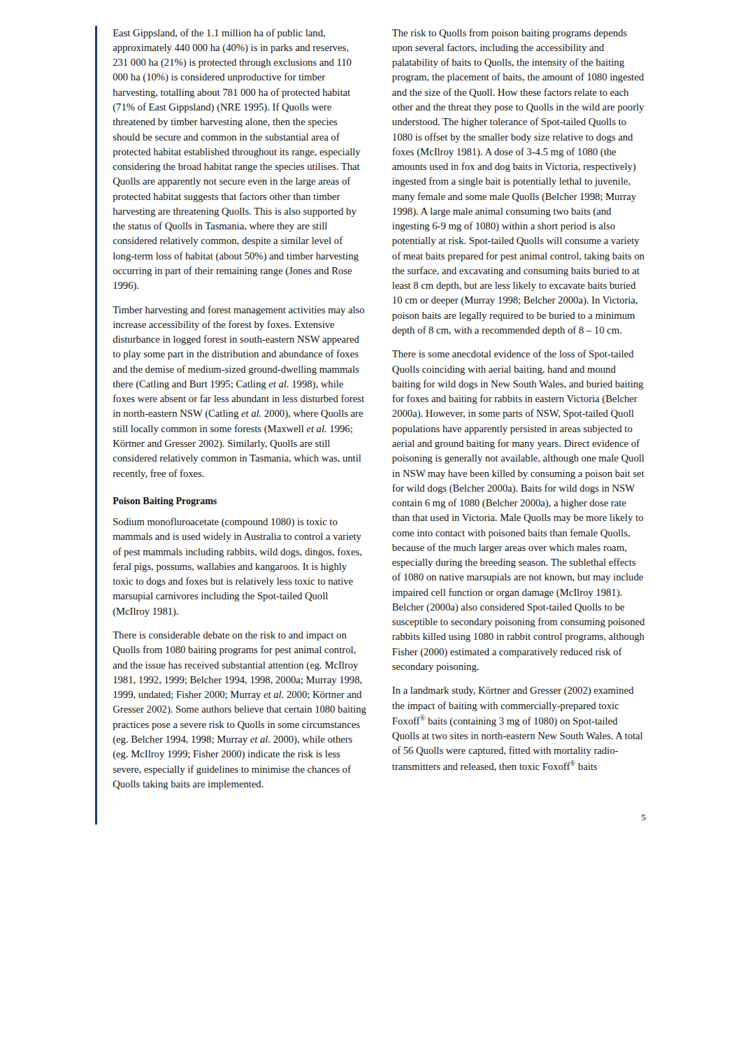East Gippsland, of the 1.1 million ha of public land, approximately 440 000 ha (40%) is in parks and reserves, 231 000 ha (21%) is protected through exclusions and 110 000 ha (10%) is considered unproductive for timber harvesting, totalling about 781 000 ha of protected habitat (71% of East Gippsland) (NRE 1995). If Quolls were threatened by timber harvesting alone, then the species should be secure and common in the substantial area of protected habitat established throughout its range, especially considering the broad habitat range the species utilises. That Quolls are apparently not secure even in the large areas of protected habitat suggests that factors other than timber harvesting are threatening Quolls. This is also supported by the status of Quolls in Tasmania, where they are still considered relatively common, despite a similar level of long-term loss of habitat (about 50%) and timber harvesting occurring in part of their remaining range (Jones and Rose 1996).
Timber harvesting and forest management activities may also increase accessibility of the forest by foxes. Extensive disturbance in logged forest in south-eastern NSW appeared to play some part in the distribution and abundance of foxes and the demise of medium-sized ground-dwelling mammals there (Catling and Burt 1995; Catling et al. 1998), while foxes were absent or far less abundant in less disturbed forest in north-eastern NSW (Catling et al. 2000), where Quolls are still locally common in some forests (Maxwell et al. 1996; Körtner and Gresser 2002). Similarly, Quolls are still considered relatively common in Tasmania, which was, until recently, free of foxes.
Poison Baiting Programs
Sodium monofluroacetate (compound 1080) is toxic to mammals and is used widely in Australia to control a variety of pest mammals including rabbits, wild dogs, dingos, foxes, feral pigs, possums, wallabies and kangaroos. It is highly toxic to dogs and foxes but is relatively less toxic to native marsupial carnivores including the Spot-tailed Quoll (McIlroy 1981).
There is considerable debate on the risk to and impact on Quolls from 1080 baiting programs for pest animal control, and the issue has received substantial attention (eg. McIlroy 1981, 1992, 1999; Belcher 1994, 1998, 2000a; Murray 1998, 1999, undated; Fisher 2000; Murray et al. 2000; Körtner and Gresser 2002). Some authors believe that certain 1080 baiting practices pose a severe risk to Quolls in some circumstances (eg. Belcher 1994, 1998; Murray et al. 2000), while others (eg. McIlroy 1999; Fisher 2000) indicate the risk is less severe, especially if guidelines to minimise the chances of Quolls taking baits are implemented.
The risk to Quolls from poison baiting programs depends upon several factors, including the accessibility and palatability of baits to Quolls, the intensity of the baiting program, the placement of baits, the amount of 1080 ingested and the size of the Quoll. How these factors relate to each other and the threat they pose to Quolls in the wild are poorly understood. The higher tolerance of Spot-tailed Quolls to 1080 is offset by the smaller body size relative to dogs and foxes (McIlroy 1981). A dose of 3-4.5 mg of 1080 (the amounts used in fox and dog baits in Victoria, respectively) ingested from a single bait is potentially lethal to juvenile, many female and some male Quolls (Belcher 1998; Murray 1998). A large male animal consuming two baits (and ingesting 6-9 mg of 1080) within a short period is also potentially at risk. Spot-tailed Quolls will consume a variety of meat baits prepared for pest animal control, taking baits on the surface, and excavating and consuming baits buried to at least 8 cm depth, but are less likely to excavate baits buried 10 cm or deeper (Murray 1998; Belcher 2000a). In Victoria, poison baits are legally required to be buried to a minimum depth of 8 cm, with a recommended depth of 8 – 10 cm.
There is some anecdotal evidence of the loss of Spot-tailed Quolls coinciding with aerial baiting, hand and mound baiting for wild dogs in New South Wales, and buried baiting for foxes and baiting for rabbits in eastern Victoria (Belcher 2000a). However, in some parts of NSW, Spot-tailed Quoll populations have apparently persisted in areas subjected to aerial and ground baiting for many years. Direct evidence of poisoning is generally not available, although one male Quoll in NSW may have been killed by consuming a poison bait set for wild dogs (Belcher 2000a). Baits for wild dogs in NSW contain 6 mg of 1080 (Belcher 2000a), a higher dose rate than that used in Victoria. Male Quolls may be more likely to come into contact with poisoned baits than female Quolls, because of the much larger areas over which males roam, especially during the breeding season. The sublethal effects of 1080 on native marsupials are not known, but may include impaired cell function or organ damage (McIlroy 1981). Belcher (2000a) also considered Spot-tailed Quolls to be susceptible to secondary poisoning from consuming poisoned rabbits killed using 1080 in rabbit control programs, although Fisher (2000) estimated a comparatively reduced risk of secondary poisoning.
In a landmark study, Körtner and Gresser (2002) examined the impact of baiting with commercially-prepared toxic Foxoff® baits (containing 3 mg of 1080) on Spot-tailed Quolls at two sites in north-eastern New South Wales. A total of 56 Quolls were captured, fitted with mortality radio-transmitters and released, then toxic Foxoff® baits
5